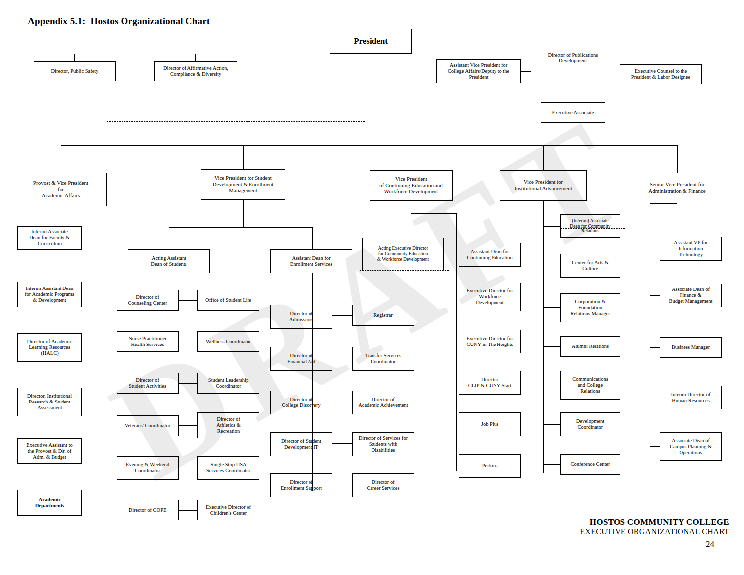Appendix 5.1: Hostos Organizational Chart
DRAFT
President
Director, Public Safety
Director of Affirmative Action,
Compliance & Diversity
Assistant Vice President for
College Affairs/Deputy to the
President
Executive Counsel to the
President & Labor Designee
Director of Publications
Development
Executive Associate
Provost & Vice President
for
Academic Affairs
Vice President for Student
Development & Enrollment
Management
Vice President
of Continuing Education and
Workforce Development
Vice President for
Institutional Advancement
Senior Vice President for
Administration & Finance
Interim Associate
Dean for Faculty &
Curriculum
Interim Assistant Dean
for Academic Programs
& Development
Director of Academic
Learning Resources
(HALC)
Director, Institutional
Research & Student
Assessment
Executive Assistant to
the Provost & Dir. of
Adm. & Budget
Academic
Departments
Acting Assistant
Dean of Students
Assistant Dean for
Enrollment Services
Director of
Counseling Center
Office of Student Life
Nurse Practitioner
Health Services
Wellness Coordinator
Director of
Student Activities
Student Leadership
Coordinator
Veterans' Coordinator
Director of
Athletics &
Recreation
Evening & Weekend
Coordinator
Single Stop USA
Services Coordinator
Director of COPE
Executive Director of
Children's Center
Director of
Admissions
Registrar
Director of
Financial Aid
Transfer Services
Coordinator
Director of
College Discovery
Director of
Academic Achievement
Director of Student
Development IT
Director of Services for
Students with
Disabilities
Director of
Enrollment Support
Director of
Career Services
Acting Executive Director
for Community Education
& Workforce Development
Assistant Dean for
Continuing Education
Executive Director for
Workforce
Development
Executive Director for
CUNY in The Heights
Director
CLIP & CUNY Start
Job Plus
Perkins
(Interim) Associate
Dean for Community
Relations
Center for Arts &
Culture
Corporation &
Foundation
Relations Manager
Alumni Relations
Communications
and College
Relations
Development
Coordinator
Conference Center
Assistant VP for
Information
Technology
Associate Dean of
Finance &
Budget Management
Business Manager
Interim Director of
Human Resources
Associate Dean of
Campus Planning &
Operations
HOSTOS COMMUNITY COLLEGE
EXECUTIVE ORGANIZATIONAL CHART
24